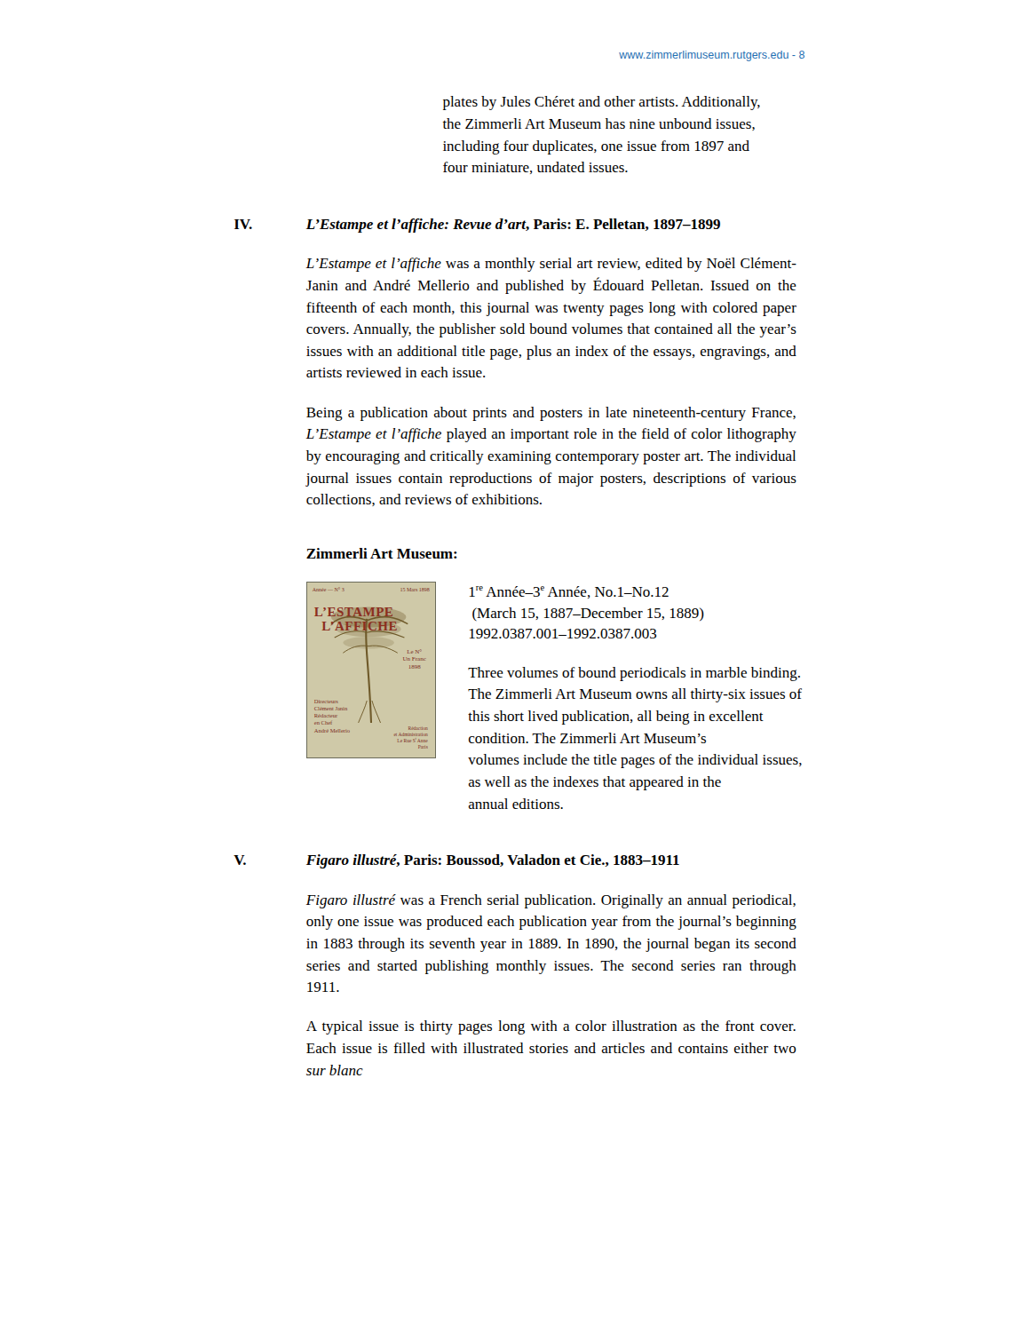www.zimmerlimuseum.rutgers.edu - 8
plates by Jules Chéret and other artists. Additionally, the Zimmerli Art Museum has nine unbound issues, including four duplicates, one issue from 1897 and four miniature, undated issues.
IV.
L’Estampe et l’affiche: Revue d’art, Paris: E. Pelletan, 1897–1899
L’Estampe et l’affiche was a monthly serial art review, edited by Noël Clément-Janin and André Mellerio and published by Édouard Pelletan. Issued on the fifteenth of each month, this journal was twenty pages long with colored paper covers. Annually, the publisher sold bound volumes that contained all the year’s issues with an additional title page, plus an index of the essays, engravings, and artists reviewed in each issue.
Being a publication about prints and posters in late nineteenth-century France, L’Estampe et l’affiche played an important role in the field of color lithography by encouraging and critically examining contemporary poster art. The individual journal issues contain reproductions of major posters, descriptions of various collections, and reviews of exhibitions.
Zimmerli Art Museum:
Année — N° 315 Mars 1898
L’ESTAMPE L’AFFICHE
Directeurs
Clément Janin
Rédacteur
en Chef
André Mellerio
Le N°
Un Franc
1898
Rédaction
et Administration
Le Rue St Anne
Paris
1re Année–3e Année, No.1–No.12
(March 15, 1887–December 15, 1889)
1992.0387.001–1992.0387.003
Three volumes of bound periodicals in marble binding. The Zimmerli Art Museum owns all thirty-six issues of this short lived publication, all being in excellent condition. The Zimmerli Art Museum’s
volumes include the title pages of the individual issues,
as well as the indexes that appeared in the
annual editions.
V.
Figaro illustré, Paris: Boussod, Valadon et Cie., 1883–1911
Figaro illustré was a French serial publication. Originally an annual periodical, only one issue was produced each publication year from the journal’s beginning in 1883 through its seventh year in 1889. In 1890, the journal began its second series and started publishing monthly issues. The second series ran through 1911.
A typical issue is thirty pages long with a color illustration as the front cover. Each issue is filled with illustrated stories and articles and contains either two sur blanc